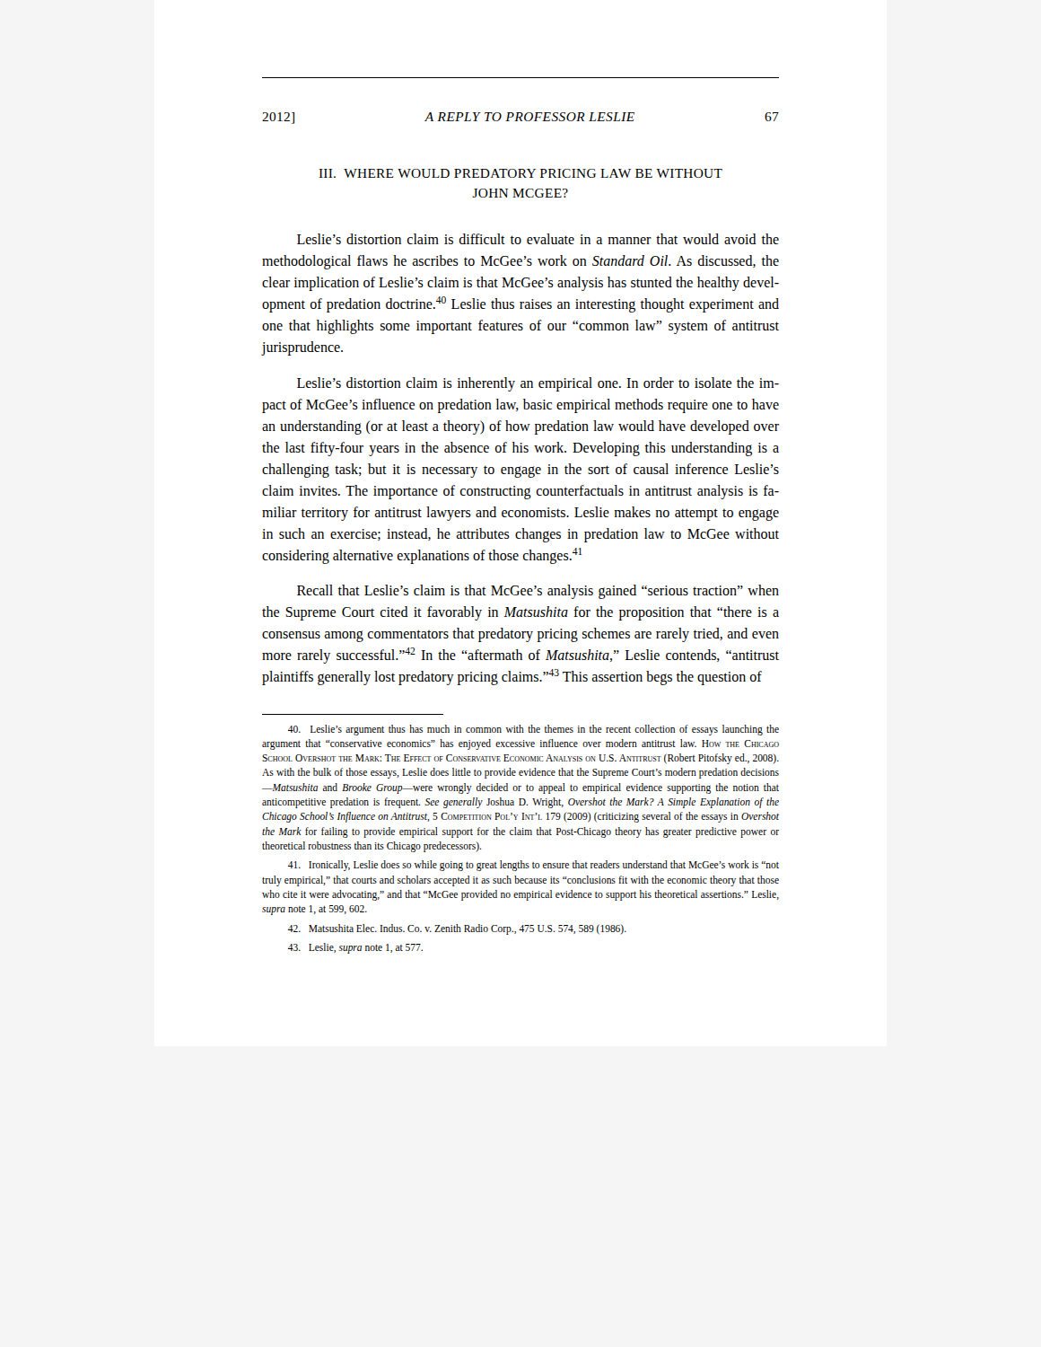2012] A Reply to Professor Leslie 67
III. Where Would Predatory Pricing Law Be Without
John McGee?
Leslie’s distortion claim is difficult to evaluate in a manner that would avoid the methodological flaws he ascribes to McGee’s work on Standard Oil. As discussed, the clear implication of Leslie’s claim is that McGee’s analysis has stunted the healthy development of predation doctrine.40 Leslie thus raises an interesting thought experiment and one that highlights some important features of our “common law” system of antitrust jurisprudence.
Leslie’s distortion claim is inherently an empirical one. In order to isolate the impact of McGee’s influence on predation law, basic empirical methods require one to have an understanding (or at least a theory) of how predation law would have developed over the last fifty-four years in the absence of his work. Developing this understanding is a challenging task; but it is necessary to engage in the sort of causal inference Leslie’s claim invites. The importance of constructing counterfactuals in antitrust analysis is familiar territory for antitrust lawyers and economists. Leslie makes no attempt to engage in such an exercise; instead, he attributes changes in predation law to McGee without considering alternative explanations of those changes.41
Recall that Leslie’s claim is that McGee’s analysis gained “serious traction” when the Supreme Court cited it favorably in Matsushita for the proposition that “there is a consensus among commentators that predatory pricing schemes are rarely tried, and even more rarely successful.”42 In the “aftermath of Matsushita,” Leslie contends, “antitrust plaintiffs generally lost predatory pricing claims.”43 This assertion begs the question of
40. Leslie’s argument thus has much in common with the themes in the recent collection of essays launching the argument that “conservative economics” has enjoyed excessive influence over modern antitrust law. How the Chicago School Overshot the Mark: The Effect of Conservative Economic Analysis on U.S. Antitrust (Robert Pitofsky ed., 2008). As with the bulk of those essays, Leslie does little to provide evidence that the Supreme Court’s modern predation decisions—Matsushita and Brooke Group—were wrongly decided or to appeal to empirical evidence supporting the notion that anticompetitive predation is frequent. See generally Joshua D. Wright, Overshot the Mark? A Simple Explanation of the Chicago School’s Influence on Antitrust, 5 Competition Pol’y Int’l 179 (2009) (criticizing several of the essays in Overshot the Mark for failing to provide empirical support for the claim that Post-Chicago theory has greater predictive power or theoretical robustness than its Chicago predecessors).
41. Ironically, Leslie does so while going to great lengths to ensure that readers understand that McGee’s work is “not truly empirical,” that courts and scholars accepted it as such because its “conclusions fit with the economic theory that those who cite it were advocating,” and that “McGee provided no empirical evidence to support his theoretical assertions.” Leslie, supra note 1, at 599, 602.
42. Matsushita Elec. Indus. Co. v. Zenith Radio Corp., 475 U.S. 574, 589 (1986).
43. Leslie, supra note 1, at 577.